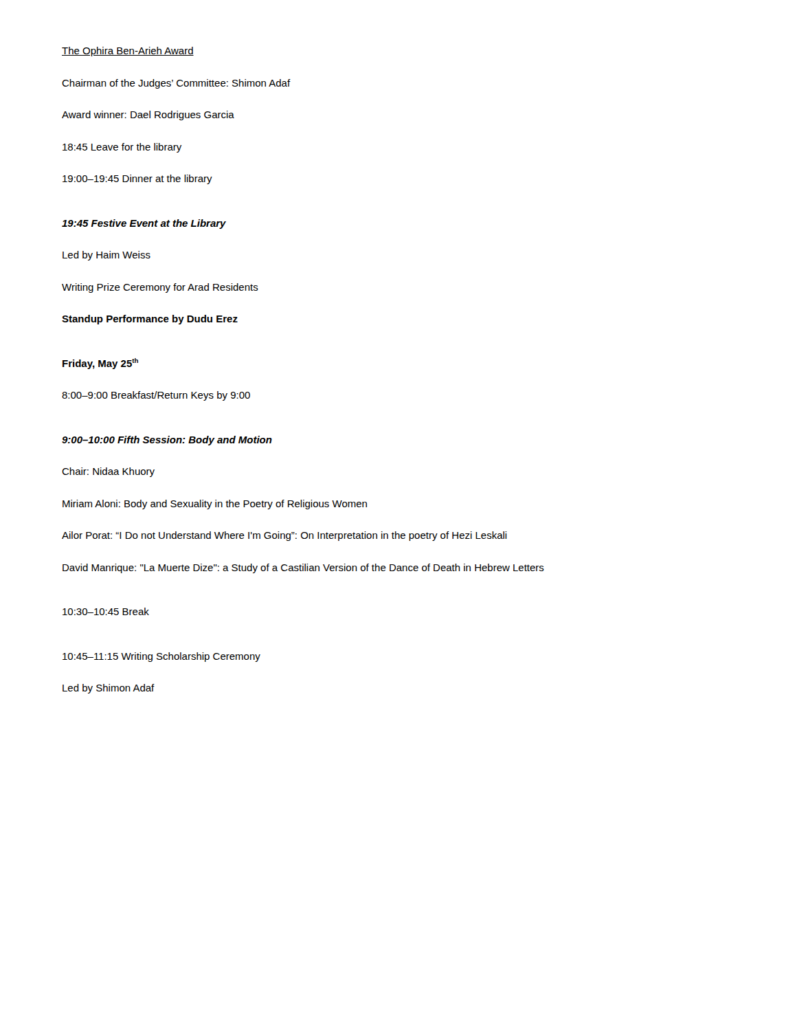The Ophira Ben-Arieh Award
Chairman of the Judges’ Committee: Shimon Adaf
Award winner: Dael Rodrigues Garcia
18:45 Leave for the library
19:00–19:45 Dinner at the library
19:45 Festive Event at the Library
Led by Haim Weiss
Writing Prize Ceremony for Arad Residents
Standup Performance by Dudu Erez
Friday, May 25th
8:00–9:00 Breakfast/Return Keys by 9:00
9:00–10:00 Fifth Session: Body and Motion
Chair: Nidaa Khuory
Miriam Aloni: Body and Sexuality in the Poetry of Religious Women
Ailor Porat: “I Do not Understand Where I'm Going”: On Interpretation in the poetry of Hezi Leskali
David Manrique: "La Muerte Dize": a Study of a Castilian Version of the Dance of Death in Hebrew Letters
10:30–10:45 Break
10:45–11:15 Writing Scholarship Ceremony
Led by Shimon Adaf